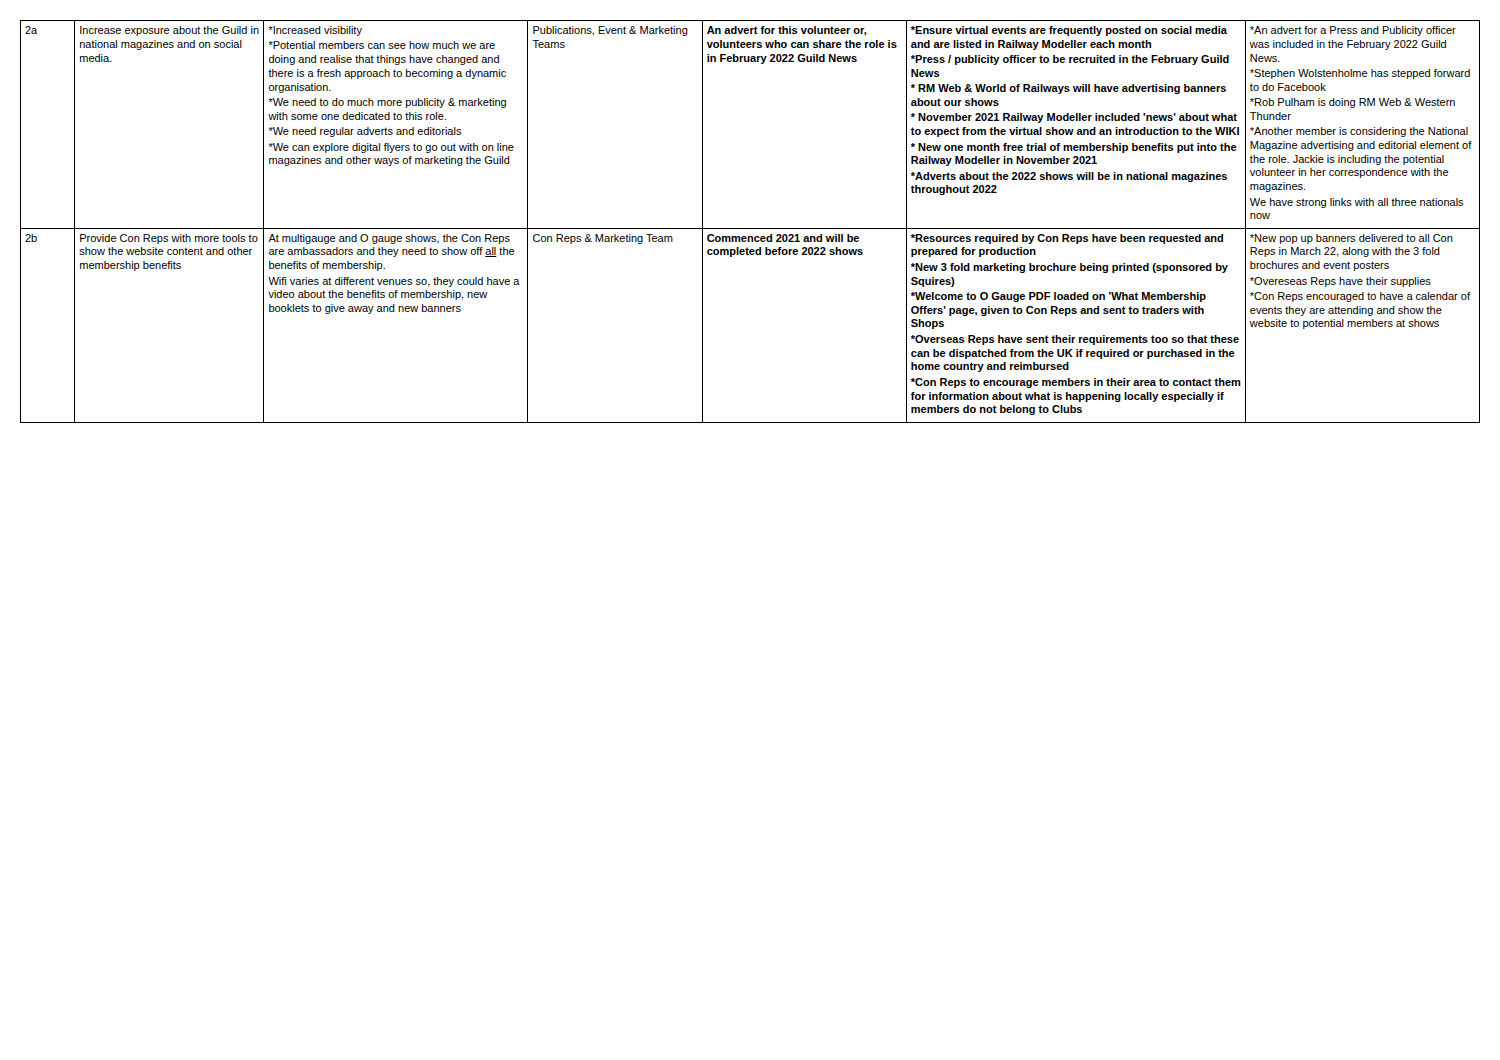| 2a | Increase exposure about the Guild in national magazines and on social media. | *Increased visibility *Potential members can see how much we are doing and realise that things have changed and there is a fresh approach to becoming a dynamic organisation. *We need to do much more publicity & marketing with some one dedicated to this role. *We need regular adverts and editorials *We can explore digital flyers to go out with on line magazines and other ways of marketing the Guild | Publications, Event & Marketing Teams | An advert for this volunteer or, volunteers who can share the role is in February 2022 Guild News | *Ensure virtual events are frequently posted on social media and are listed in Railway Modeller each month *Press / publicity officer to be recruited in the February Guild News * RM Web & World of Railways will have advertising banners about our shows * November 2021 Railway Modeller included 'news' about what to expect from the virtual show and an introduction to the WIKI * New one month free trial of membership benefits put into the Railway Modeller in November 2021 *Adverts about the 2022 shows will be in national magazines throughout 2022 | *An advert for a Press and Publicity officer was included in the February 2022 Guild News. *Stephen Wolstenholme has stepped forward to do Facebook *Rob Pulham is doing RM Web & Western Thunder *Another member is considering the National Magazine advertising and editorial element of the role. Jackie is including the potential volunteer in her correspondence with the magazines. We have strong links with all three nationals now |
| 2b | Provide Con Reps with more tools to show the website content and other membership benefits | At multigauge and O gauge shows, the Con Reps are ambassadors and they need to show off all the benefits of membership. Wifi varies at different venues so, they could have a video about the benefits of membership, new booklets to give away and new banners | Con Reps & Marketing Team | Commenced 2021 and will be completed before 2022 shows | *Resources required by Con Reps have been requested and prepared for production *New 3 fold marketing brochure being printed (sponsored by Squires) *Welcome to O Gauge PDF loaded on 'What Membership Offers' page, given to Con Reps and sent to traders with Shops *Overseas Reps have sent their requirements too so that these can be dispatched from the UK if required or purchased in the home country and reimbursed *Con Reps to encourage members in their area to contact them for information about what is happening locally especially if members do not belong to Clubs | *New pop up banners delivered to all Con Reps in March 22, along with the 3 fold brochures and event posters *Overeseas Reps have their supplies *Con Reps encouraged to have a calendar of events they are attending and show the website to potential members at shows |